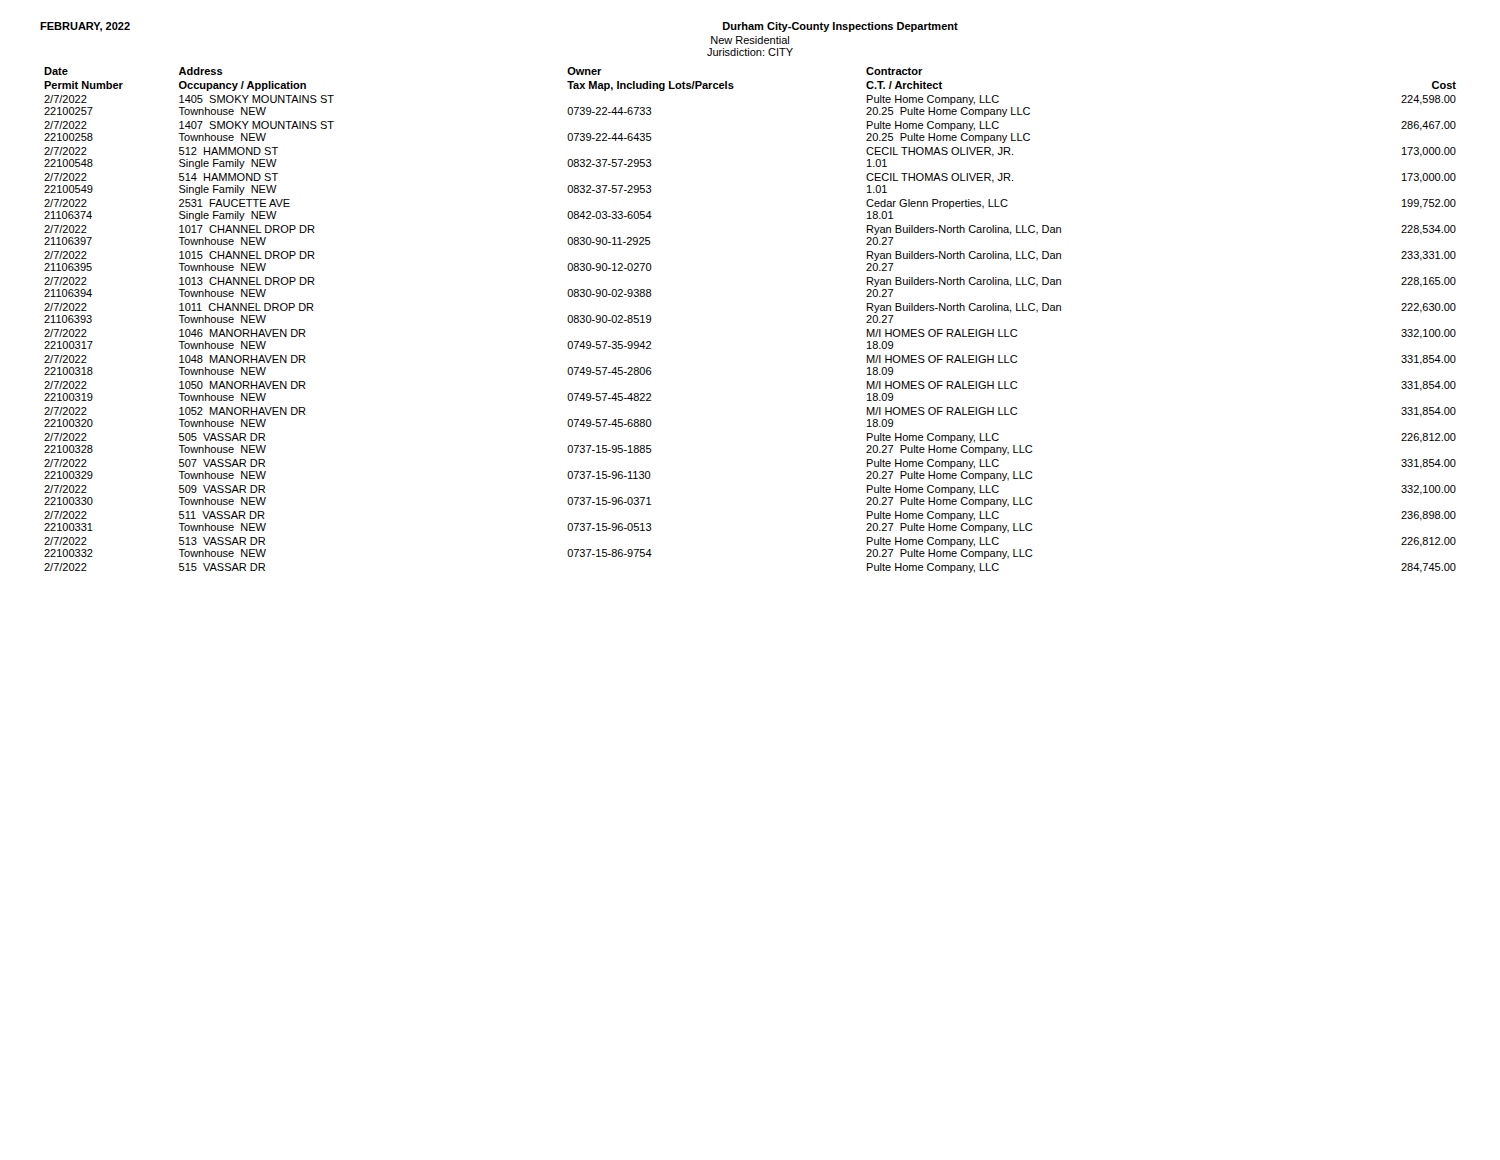FEBRUARY, 2022
Durham City-County Inspections Department
New Residential
Jurisdiction: CITY
| Date | Address | Owner | Contractor | |
| --- | --- | --- | --- | --- |
| Permit Number | Occupancy / Application | Tax Map, Including Lots/Parcels | C.T. / Architect | Cost |
| 2/7/2022 22100257 | 1405 SMOKY MOUNTAINS ST Townhouse NEW | 0739-22-44-6733 | Pulte Home Company, LLC 20.25 Pulte Home Company LLC | 224,598.00 |
| 2/7/2022 22100258 | 1407 SMOKY MOUNTAINS ST Townhouse NEW | 0739-22-44-6435 | Pulte Home Company, LLC 20.25 Pulte Home Company LLC | 286,467.00 |
| 2/7/2022 22100548 | 512 HAMMOND ST Single Family NEW | 0832-37-57-2953 | CECIL THOMAS OLIVER, JR. 1.01 | 173,000.00 |
| 2/7/2022 22100549 | 514 HAMMOND ST Single Family NEW | 0832-37-57-2953 | CECIL THOMAS OLIVER, JR. 1.01 | 173,000.00 |
| 2/7/2022 21106374 | 2531 FAUCETTE AVE Single Family NEW | 0842-03-33-6054 | Cedar Glenn Properties, LLC 18.01 | 199,752.00 |
| 2/7/2022 21106397 | 1017 CHANNEL DROP DR Townhouse NEW | 0830-90-11-2925 | Ryan Builders-North Carolina, LLC, Dan 20.27 | 228,534.00 |
| 2/7/2022 21106395 | 1015 CHANNEL DROP DR Townhouse NEW | 0830-90-12-0270 | Ryan Builders-North Carolina, LLC, Dan 20.27 | 233,331.00 |
| 2/7/2022 21106394 | 1013 CHANNEL DROP DR Townhouse NEW | 0830-90-02-9388 | Ryan Builders-North Carolina, LLC, Dan 20.27 | 228,165.00 |
| 2/7/2022 21106393 | 1011 CHANNEL DROP DR Townhouse NEW | 0830-90-02-8519 | Ryan Builders-North Carolina, LLC, Dan 20.27 | 222,630.00 |
| 2/7/2022 22100317 | 1046 MANORHAVEN DR Townhouse NEW | 0749-57-35-9942 | M/I HOMES OF RALEIGH LLC 18.09 | 332,100.00 |
| 2/7/2022 22100318 | 1048 MANORHAVEN DR Townhouse NEW | 0749-57-45-2806 | M/I HOMES OF RALEIGH LLC 18.09 | 331,854.00 |
| 2/7/2022 22100319 | 1050 MANORHAVEN DR Townhouse NEW | 0749-57-45-4822 | M/I HOMES OF RALEIGH LLC 18.09 | 331,854.00 |
| 2/7/2022 22100320 | 1052 MANORHAVEN DR Townhouse NEW | 0749-57-45-6880 | M/I HOMES OF RALEIGH LLC 18.09 | 331,854.00 |
| 2/7/2022 22100328 | 505 VASSAR DR Townhouse NEW | 0737-15-95-1885 | Pulte Home Company, LLC 20.27 Pulte Home Company, LLC | 226,812.00 |
| 2/7/2022 22100329 | 507 VASSAR DR Townhouse NEW | 0737-15-96-1130 | Pulte Home Company, LLC 20.27 Pulte Home Company, LLC | 331,854.00 |
| 2/7/2022 22100330 | 509 VASSAR DR Townhouse NEW | 0737-15-96-0371 | Pulte Home Company, LLC 20.27 Pulte Home Company, LLC | 332,100.00 |
| 2/7/2022 22100331 | 511 VASSAR DR Townhouse NEW | 0737-15-96-0513 | Pulte Home Company, LLC 20.27 Pulte Home Company, LLC | 236,898.00 |
| 2/7/2022 22100332 | 513 VASSAR DR Townhouse NEW | 0737-15-86-9754 | Pulte Home Company, LLC 20.27 Pulte Home Company, LLC | 226,812.00 |
| 2/7/2022 | 515 VASSAR DR | | Pulte Home Company, LLC | 284,745.00 |